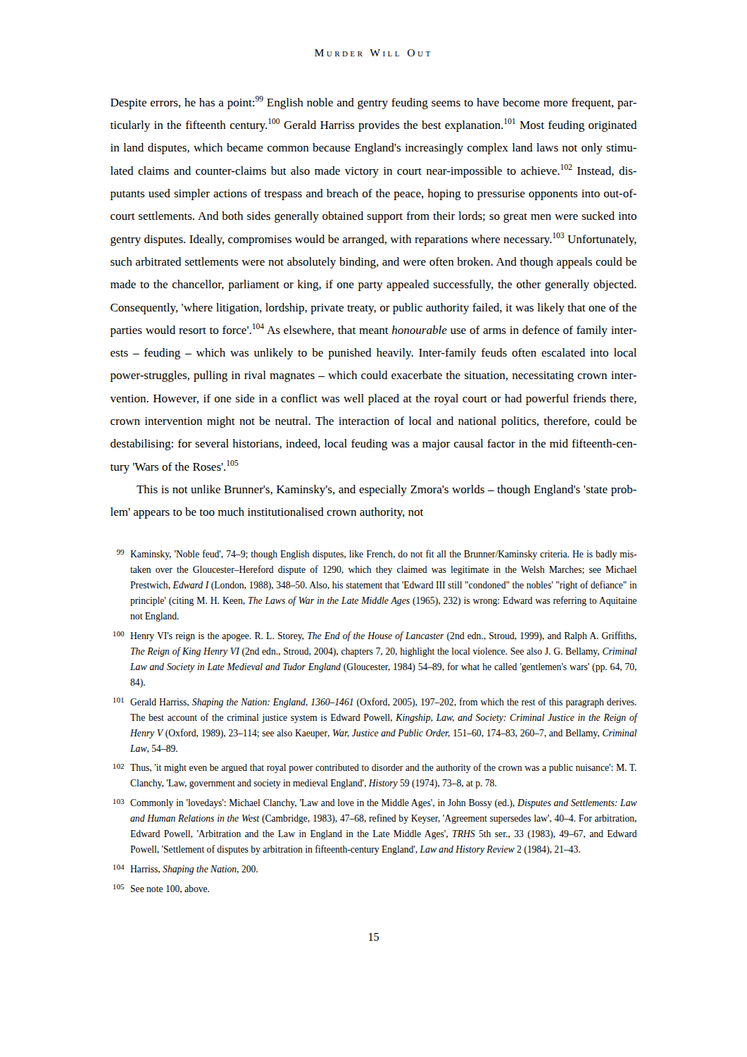Murder Will Out
Despite errors, he has a point:99 English noble and gentry feuding seems to have become more frequent, particularly in the fifteenth century.100 Gerald Harriss provides the best explanation.101 Most feuding originated in land disputes, which became common because England's increasingly complex land laws not only stimulated claims and counter-claims but also made victory in court near-impossible to achieve.102 Instead, disputants used simpler actions of trespass and breach of the peace, hoping to pressurise opponents into out-of-court settlements. And both sides generally obtained support from their lords; so great men were sucked into gentry disputes. Ideally, compromises would be arranged, with reparations where necessary.103 Unfortunately, such arbitrated settlements were not absolutely binding, and were often broken. And though appeals could be made to the chancellor, parliament or king, if one party appealed successfully, the other generally objected. Consequently, 'where litigation, lordship, private treaty, or public authority failed, it was likely that one of the parties would resort to force'.104 As elsewhere, that meant honourable use of arms in defence of family interests – feuding – which was unlikely to be punished heavily. Inter-family feuds often escalated into local power-struggles, pulling in rival magnates – which could exacerbate the situation, necessitating crown intervention. However, if one side in a conflict was well placed at the royal court or had powerful friends there, crown intervention might not be neutral. The interaction of local and national politics, therefore, could be destabilising: for several historians, indeed, local feuding was a major causal factor in the mid fifteenth-century 'Wars of the Roses'.105
This is not unlike Brunner's, Kaminsky's, and especially Zmora's worlds – though England's 'state problem' appears to be too much institutionalised crown authority, not
99 Kaminsky, 'Noble feud', 74–9; though English disputes, like French, do not fit all the Brunner/Kaminsky criteria. He is badly mistaken over the Gloucester–Hereford dispute of 1290, which they claimed was legitimate in the Welsh Marches; see Michael Prestwich, Edward I (London, 1988), 348–50. Also, his statement that 'Edward III still "condoned" the nobles' "right of defiance" in principle' (citing M. H. Keen, The Laws of War in the Late Middle Ages (1965), 232) is wrong: Edward was referring to Aquitaine not England.
100 Henry VI's reign is the apogee. R. L. Storey, The End of the House of Lancaster (2nd edn., Stroud, 1999), and Ralph A. Griffiths, The Reign of King Henry VI (2nd edn., Stroud, 2004), chapters 7, 20, highlight the local violence. See also J. G. Bellamy, Criminal Law and Society in Late Medieval and Tudor England (Gloucester, 1984) 54–89, for what he called 'gentlemen's wars' (pp. 64, 70, 84).
101 Gerald Harriss, Shaping the Nation: England, 1360–1461 (Oxford, 2005), 197–202, from which the rest of this paragraph derives. The best account of the criminal justice system is Edward Powell, Kingship, Law, and Society: Criminal Justice in the Reign of Henry V (Oxford, 1989), 23–114; see also Kaeuper, War, Justice and Public Order, 151–60, 174–83, 260–7, and Bellamy, Criminal Law, 54–89.
102 Thus, 'it might even be argued that royal power contributed to disorder and the authority of the crown was a public nuisance': M. T. Clanchy, 'Law, government and society in medieval England', History 59 (1974), 73–8, at p. 78.
103 Commonly in 'lovedays': Michael Clanchy, 'Law and love in the Middle Ages', in John Bossy (ed.), Disputes and Settlements: Law and Human Relations in the West (Cambridge, 1983), 47–68, refined by Keyser, 'Agreement supersedes law', 40–4. For arbitration, Edward Powell, 'Arbitration and the Law in England in the Late Middle Ages', TRHS 5th ser., 33 (1983), 49–67, and Edward Powell, 'Settlement of disputes by arbitration in fifteenth-century England', Law and History Review 2 (1984), 21–43.
104 Harriss, Shaping the Nation, 200.
105 See note 100, above.
15